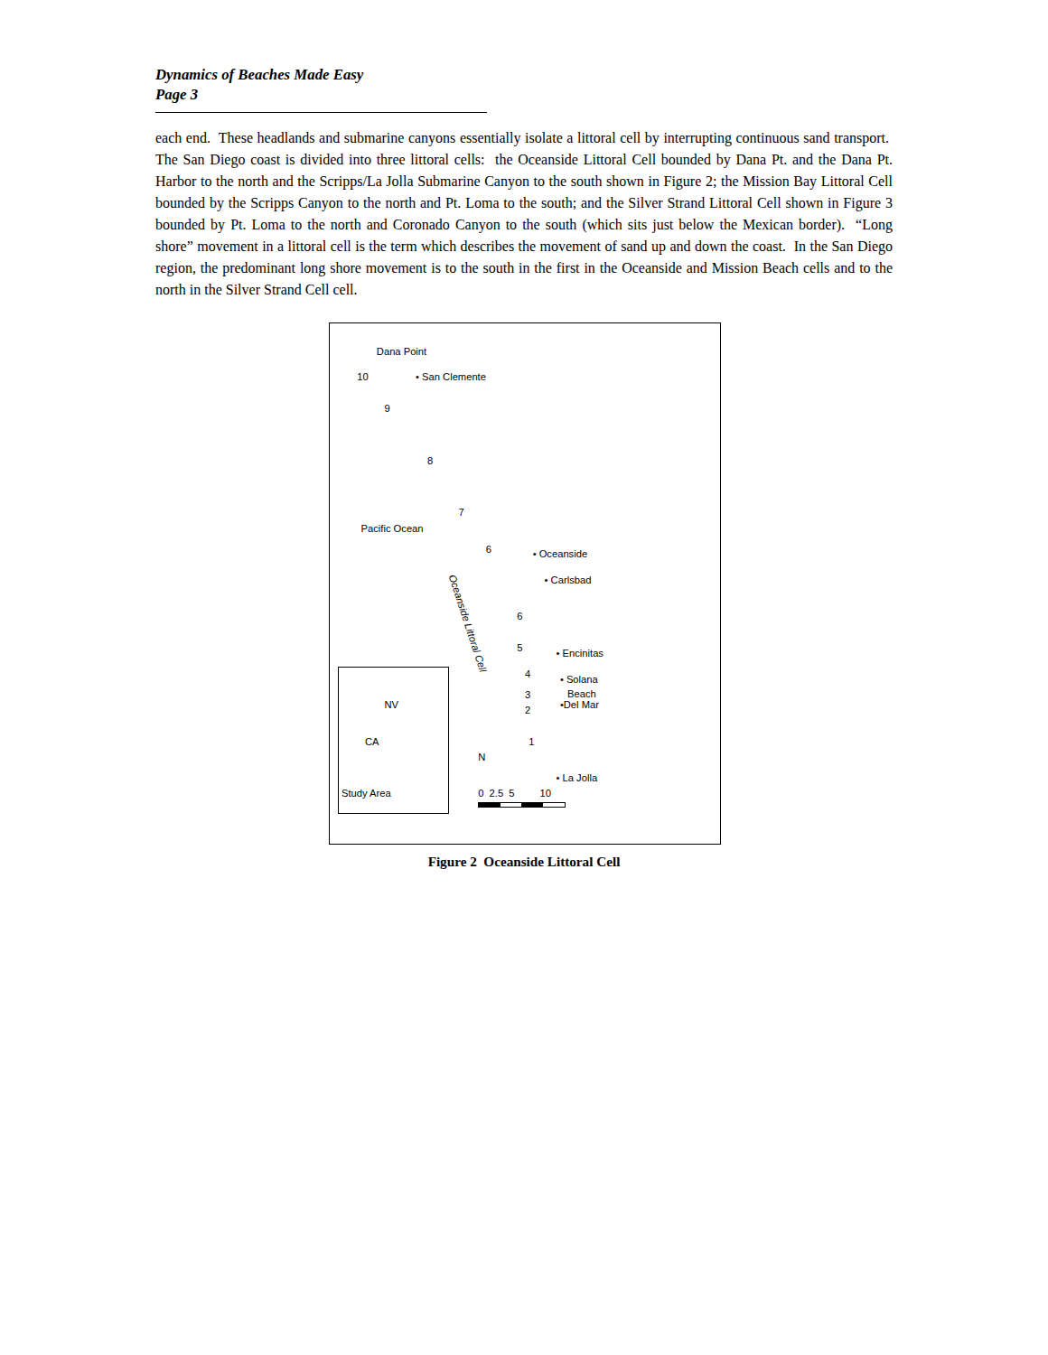Dynamics of Beaches Made Easy Page 3
each end. These headlands and submarine canyons essentially isolate a littoral cell by interrupting continuous sand transport. The San Diego coast is divided into three littoral cells: the Oceanside Littoral Cell bounded by Dana Pt. and the Dana Pt. Harbor to the north and the Scripps/La Jolla Submarine Canyon to the south shown in Figure 2; the Mission Bay Littoral Cell bounded by the Scripps Canyon to the north and Pt. Loma to the south; and the Silver Strand Littoral Cell shown in Figure 3 bounded by Pt. Loma to the north and Coronado Canyon to the south (which sits just below the Mexican border). “Long shore” movement in a littoral cell is the term which describes the movement of sand up and down the coast. In the San Diego region, the predominant long shore movement is to the south in the first in the Oceanside and Mission Beach cells and to the north in the Silver Strand Cell cell.
Dana Point 10 • San Clemente 9 8 7 6 • Oceanside • Carlsbad 6 5 • Encinitas 4 • Solana
Beach 3 2 •Del Mar 1 • La Jolla Pacific Ocean Oceanside Littoral Cell
NV CA Study Area N 0 2.5 5 10
Figure 2 Oceanside Littoral Cell